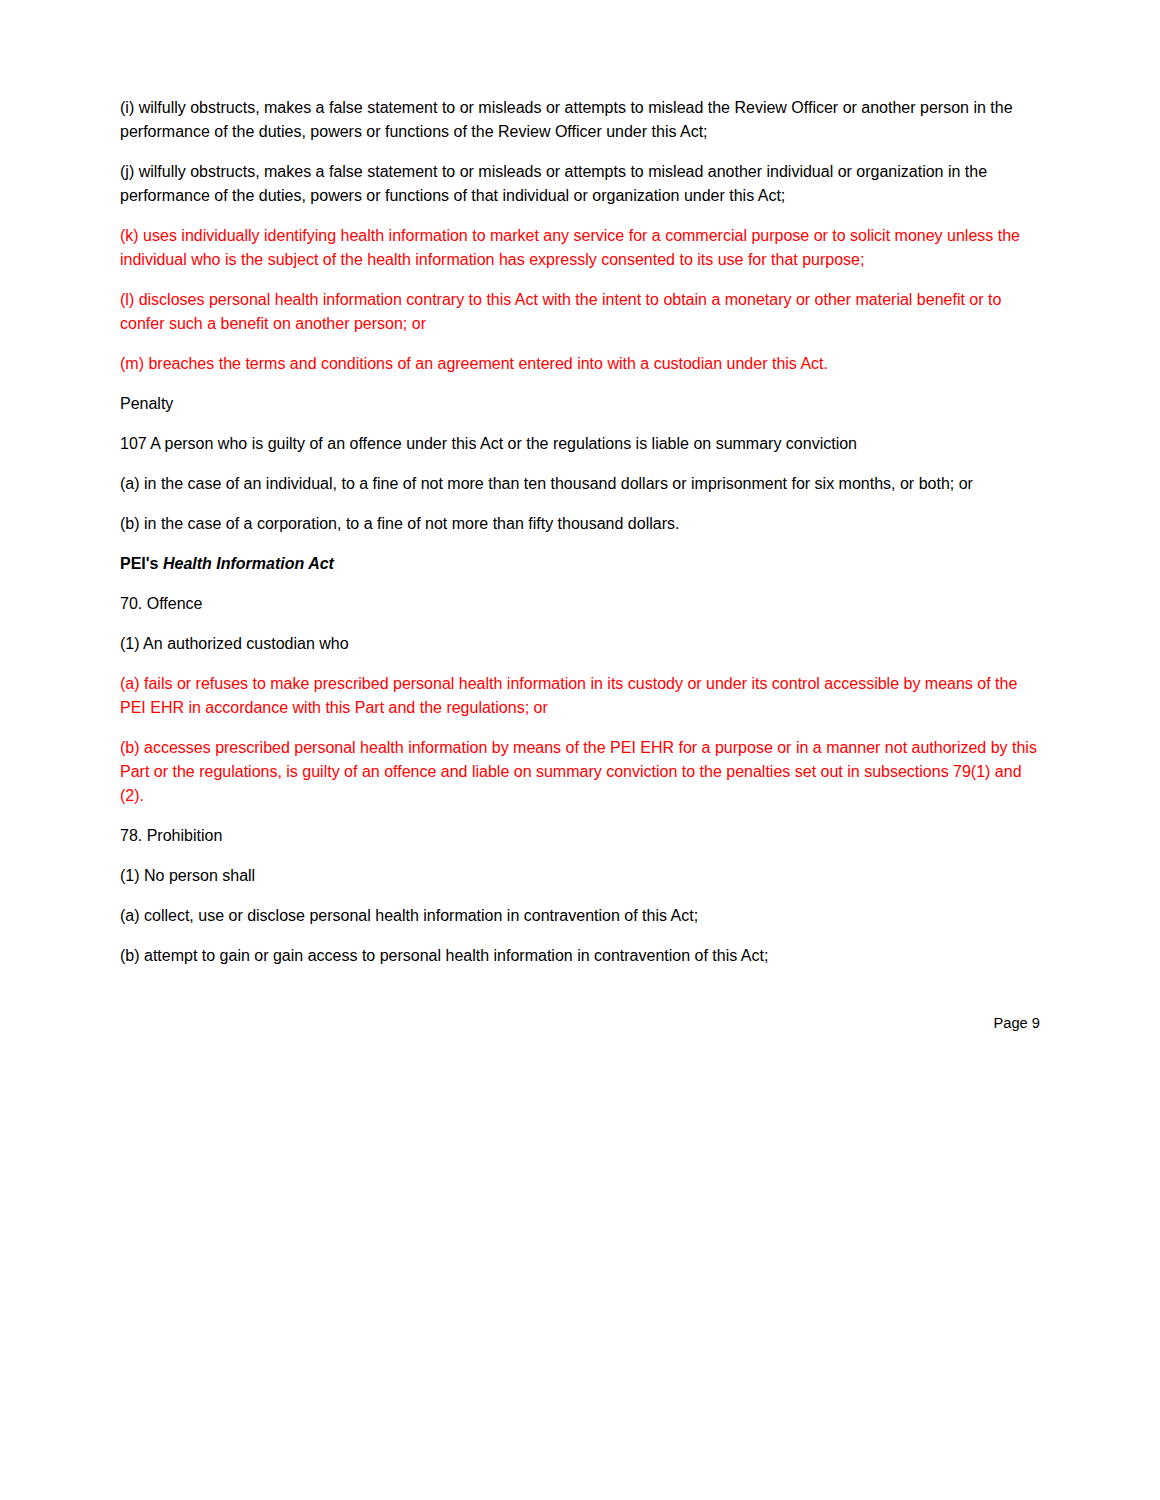(i) wilfully obstructs, makes a false statement to or misleads or attempts to mislead the Review Officer or another person in the performance of the duties, powers or functions of the Review Officer under this Act;
(j) wilfully obstructs, makes a false statement to or misleads or attempts to mislead another individual or organization in the performance of the duties, powers or functions of that individual or organization under this Act;
(k) uses individually identifying health information to market any service for a commercial purpose or to solicit money unless the individual who is the subject of the health information has expressly consented to its use for that purpose;
(l) discloses personal health information contrary to this Act with the intent to obtain a monetary or other material benefit or to confer such a benefit on another person; or
(m) breaches the terms and conditions of an agreement entered into with a custodian under this Act.
Penalty
107 A person who is guilty of an offence under this Act or the regulations is liable on summary conviction
(a) in the case of an individual, to a fine of not more than ten thousand dollars or imprisonment for six months, or both; or
(b) in the case of a corporation, to a fine of not more than fifty thousand dollars.
PEI's Health Information Act
70. Offence
(1) An authorized custodian who
(a) fails or refuses to make prescribed personal health information in its custody or under its control accessible by means of the PEI EHR in accordance with this Part and the regulations; or
(b) accesses prescribed personal health information by means of the PEI EHR for a purpose or in a manner not authorized by this Part or the regulations, is guilty of an offence and liable on summary conviction to the penalties set out in subsections 79(1) and (2).
78. Prohibition
(1) No person shall
(a) collect, use or disclose personal health information in contravention of this Act;
(b) attempt to gain or gain access to personal health information in contravention of this Act;
Page 9